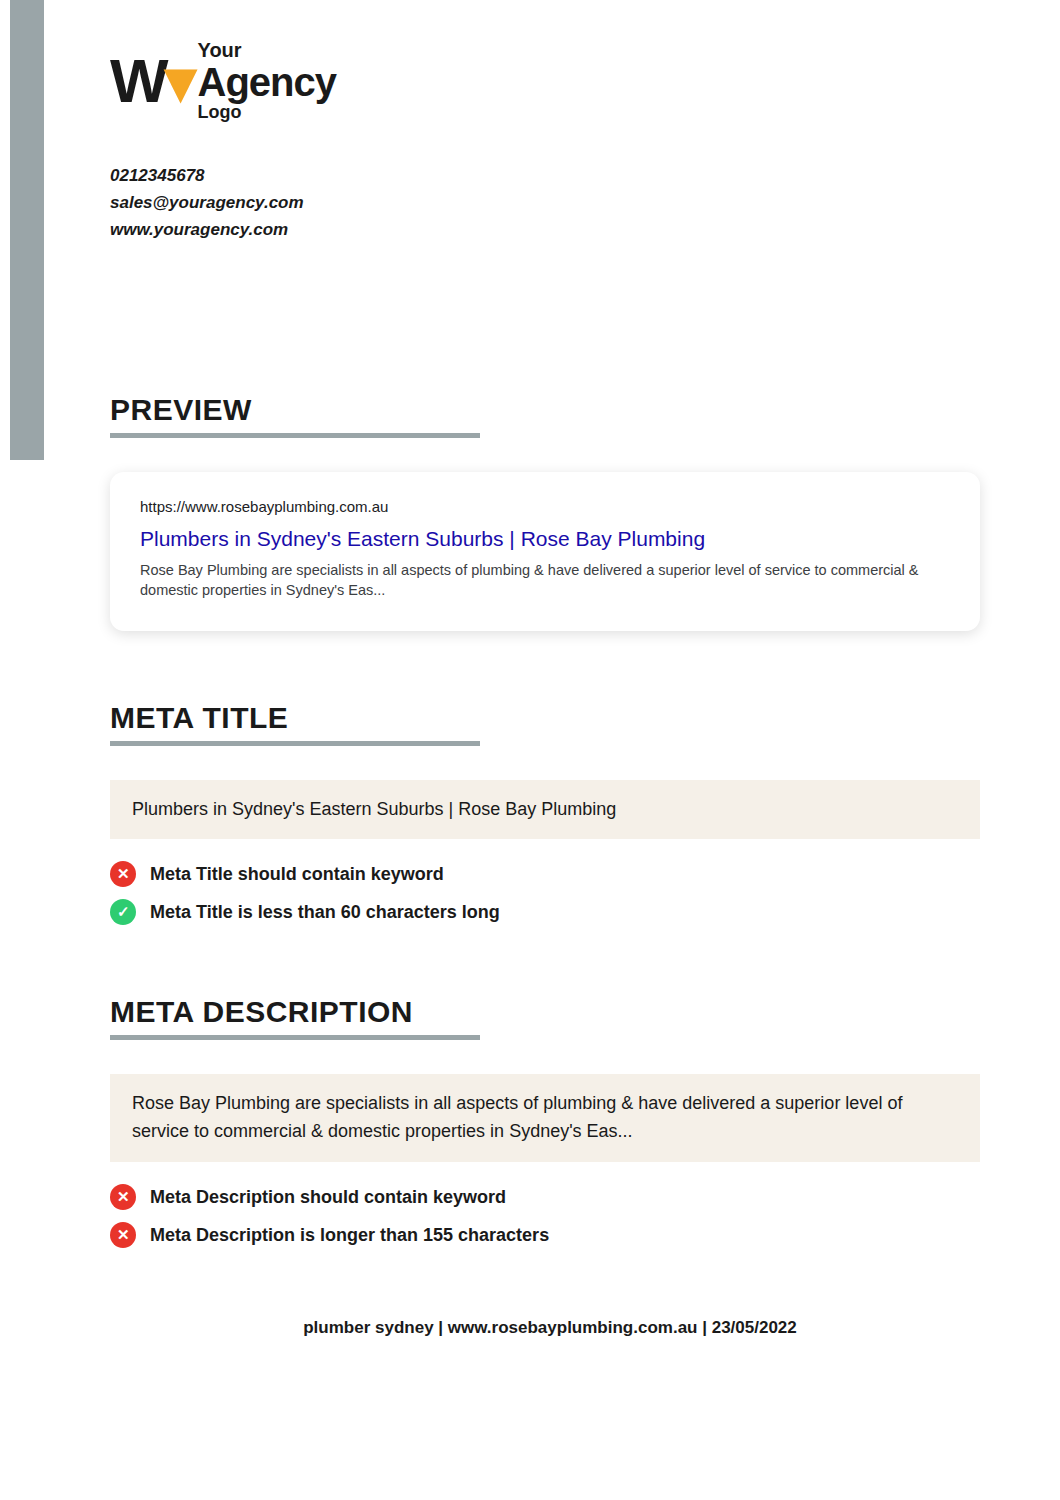W▾ Your
Agency
Logo
0212345678
sales@youragency.com
www.youragency.com
PREVIEW
https://www.rosebayplumbing.com.au
Plumbers in Sydney's Eastern Suburbs | Rose Bay Plumbing
Rose Bay Plumbing are specialists in all aspects of plumbing & have delivered a superior level of service to commercial & domestic properties in Sydney's Eas...
META TITLE
Plumbers in Sydney's Eastern Suburbs | Rose Bay Plumbing
✕Meta Title should contain keyword
✓Meta Title is less than 60 characters long
META DESCRIPTION
Rose Bay Plumbing are specialists in all aspects of plumbing & have delivered a superior level of service to commercial & domestic properties in Sydney's Eas...
✕Meta Description should contain keyword
✕Meta Description is longer than 155 characters
plumber sydney | www.rosebayplumbing.com.au | 23/05/2022